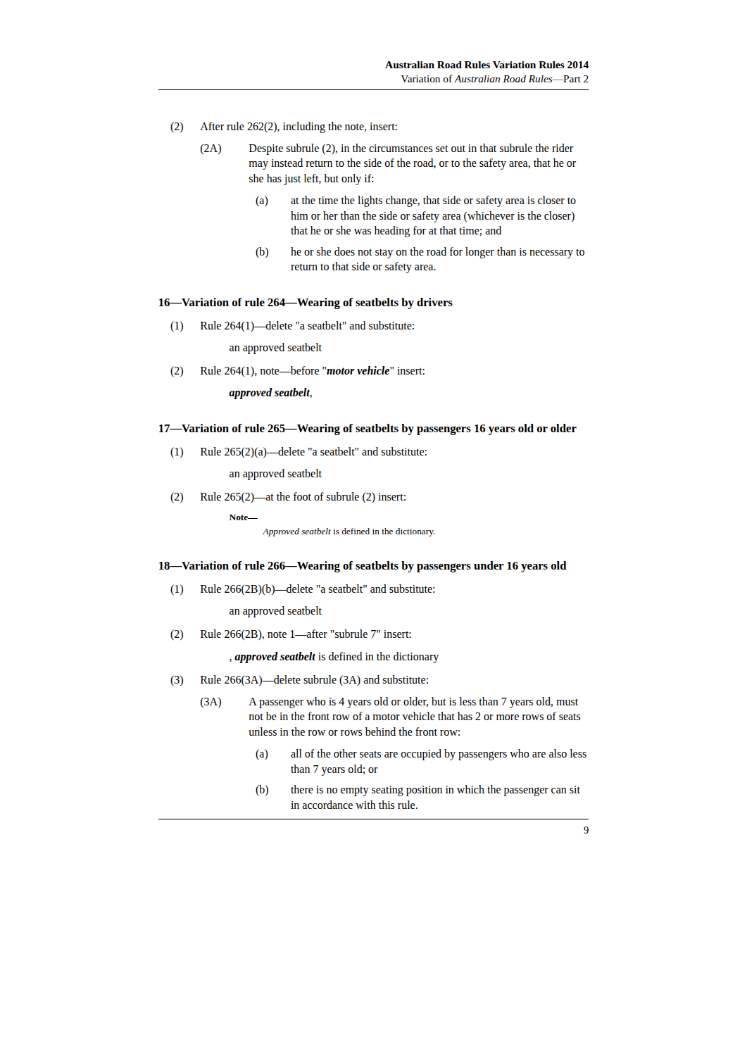Australian Road Rules Variation Rules 2014
Variation of Australian Road Rules—Part 2
(2)
After rule 262(2), including the note, insert:
(2A)
Despite subrule (2), in the circumstances set out in that subrule the rider may instead return to the side of the road, or to the safety area, that he or she has just left, but only if:
(a)
at the time the lights change, that side or safety area is closer to him or her than the side or safety area (whichever is the closer) that he or she was heading for at that time; and
(b)
he or she does not stay on the road for longer than is necessary to return to that side or safety area.
16—Variation of rule 264—Wearing of seatbelts by drivers
(1)
Rule 264(1)—delete "a seatbelt" and substitute:
an approved seatbelt
(2)
Rule 264(1), note—before "motor vehicle" insert:
approved seatbelt,
17—Variation of rule 265—Wearing of seatbelts by passengers 16 years old or older
(1)
Rule 265(2)(a)—delete "a seatbelt" and substitute:
an approved seatbelt
(2)
Rule 265(2)—at the foot of subrule (2) insert:
Note—
Approved seatbelt is defined in the dictionary.
18—Variation of rule 266—Wearing of seatbelts by passengers under 16 years old
(1)
Rule 266(2B)(b)—delete "a seatbelt" and substitute:
an approved seatbelt
(2)
Rule 266(2B), note 1—after "subrule 7" insert:
, approved seatbelt is defined in the dictionary
(3)
Rule 266(3A)—delete subrule (3A) and substitute:
(3A)
A passenger who is 4 years old or older, but is less than 7 years old, must not be in the front row of a motor vehicle that has 2 or more rows of seats unless in the row or rows behind the front row:
(a)
all of the other seats are occupied by passengers who are also less than 7 years old; or
(b)
there is no empty seating position in which the passenger can sit in accordance with this rule.
9